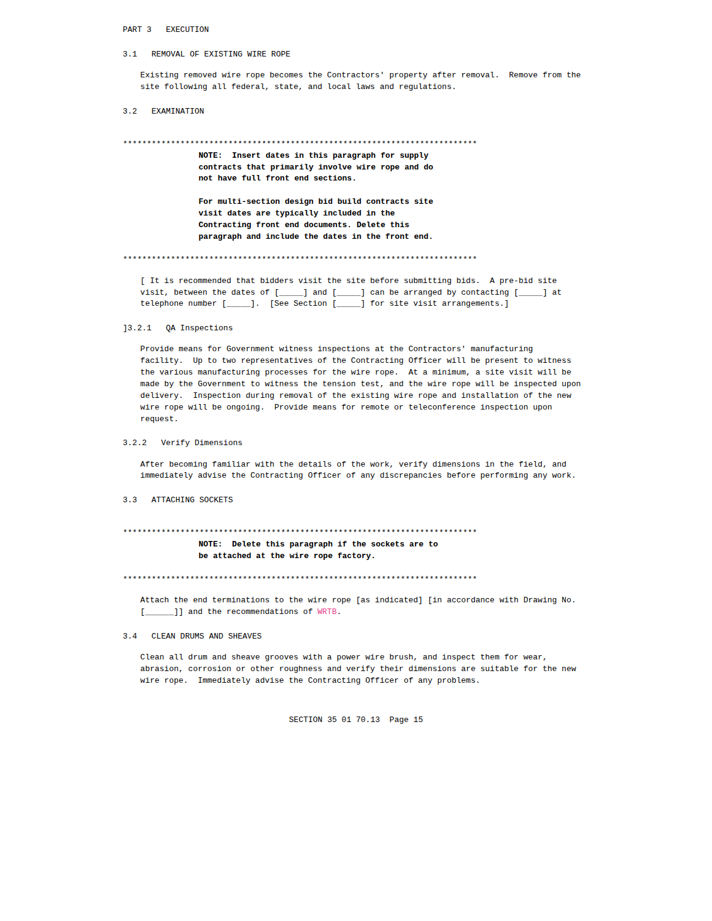PART 3 EXECUTION
3.1 REMOVAL OF EXISTING WIRE ROPE
Existing removed wire rope becomes the Contractors' property after removal. Remove from the site following all federal, state, and local laws and regulations.
3.2 EXAMINATION
************************************************************************** NOTE: Insert dates in this paragraph for supply contracts that primarily involve wire rope and do not have full front end sections. For multi-section design bid build contracts site visit dates are typically included in the Contracting front end documents. Delete this paragraph and include the dates in the front end. **************************************************************************
[ It is recommended that bidders visit the site before submitting bids. A pre-bid site visit, between the dates of [_____] and [_____] can be arranged by contacting [_____] at telephone number [_____]. [See Section [_____] for site visit arrangements.]
]3.2.1 QA Inspections
Provide means for Government witness inspections at the Contractors' manufacturing facility. Up to two representatives of the Contracting Officer will be present to witness the various manufacturing processes for the wire rope. At a minimum, a site visit will be made by the Government to witness the tension test, and the wire rope will be inspected upon delivery. Inspection during removal of the existing wire rope and installation of the new wire rope will be ongoing. Provide means for remote or teleconference inspection upon request.
3.2.2 Verify Dimensions
After becoming familiar with the details of the work, verify dimensions in the field, and immediately advise the Contracting Officer of any discrepancies before performing any work.
3.3 ATTACHING SOCKETS
************************************************************************** NOTE: Delete this paragraph if the sockets are to be attached at the wire rope factory. **************************************************************************
Attach the end terminations to the wire rope [as indicated] [in accordance with Drawing No. [______]] and the recommendations of WRTB.
3.4 CLEAN DRUMS AND SHEAVES
Clean all drum and sheave grooves with a power wire brush, and inspect them for wear, abrasion, corrosion or other roughness and verify their dimensions are suitable for the new wire rope. Immediately advise the Contracting Officer of any problems.
SECTION 35 01 70.13 Page 15